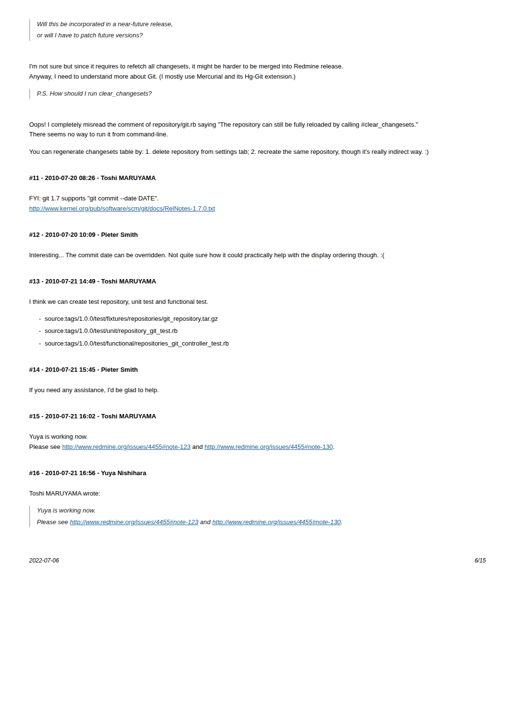Will this be incorporated in a near-future release,
or will I have to patch future versions?
I'm not sure but since it requires to refetch all changesets, it might be harder to be merged into Redmine release.
Anyway, I need to understand more about Git. (I mostly use Mercurial and its Hg-Git extension.)
P.S. How should I run clear_changesets?
Oops! I completely misread the comment of repository/git.rb saying "The repository can still be fully reloaded by calling #clear_changesets."
There seems no way to run it from command-line.
You can regenerate changesets table by: 1. delete repository from settings tab; 2. recreate the same repository, though it's really indirect way. :)
#11 - 2010-07-20 08:26 - Toshi MARUYAMA
FYI: git 1.7 supports "git commit --date DATE".
http://www.kernel.org/pub/software/scm/git/docs/RelNotes-1.7.0.txt
#12 - 2010-07-20 10:09 - Pieter Smith
Interesting... The commit date can be overridden. Not quite sure how it could practically help with the display ordering though. :(
#13 - 2010-07-21 14:49 - Toshi MARUYAMA
I think we can create test repository, unit test and functional test.
source:tags/1.0.0/test/fixtures/repositories/git_repository.tar.gz
source:tags/1.0.0/test/unit/repository_git_test.rb
source:tags/1.0.0/test/functional/repositories_git_controller_test.rb
#14 - 2010-07-21 15:45 - Pieter Smith
If you need any assistance, I'd be glad to help.
#15 - 2010-07-21 16:02 - Toshi MARUYAMA
Yuya is working now.
Please see http://www.redmine.org/issues/4455#note-123 and http://www.redmine.org/issues/4455#note-130.
#16 - 2010-07-21 16:56 - Yuya Nishihara
Toshi MARUYAMA wrote:
Yuya is working now.
Please see http://www.redmine.org/issues/4455#note-123 and http://www.redmine.org/issues/4455#note-130.
2022-07-06 6/15